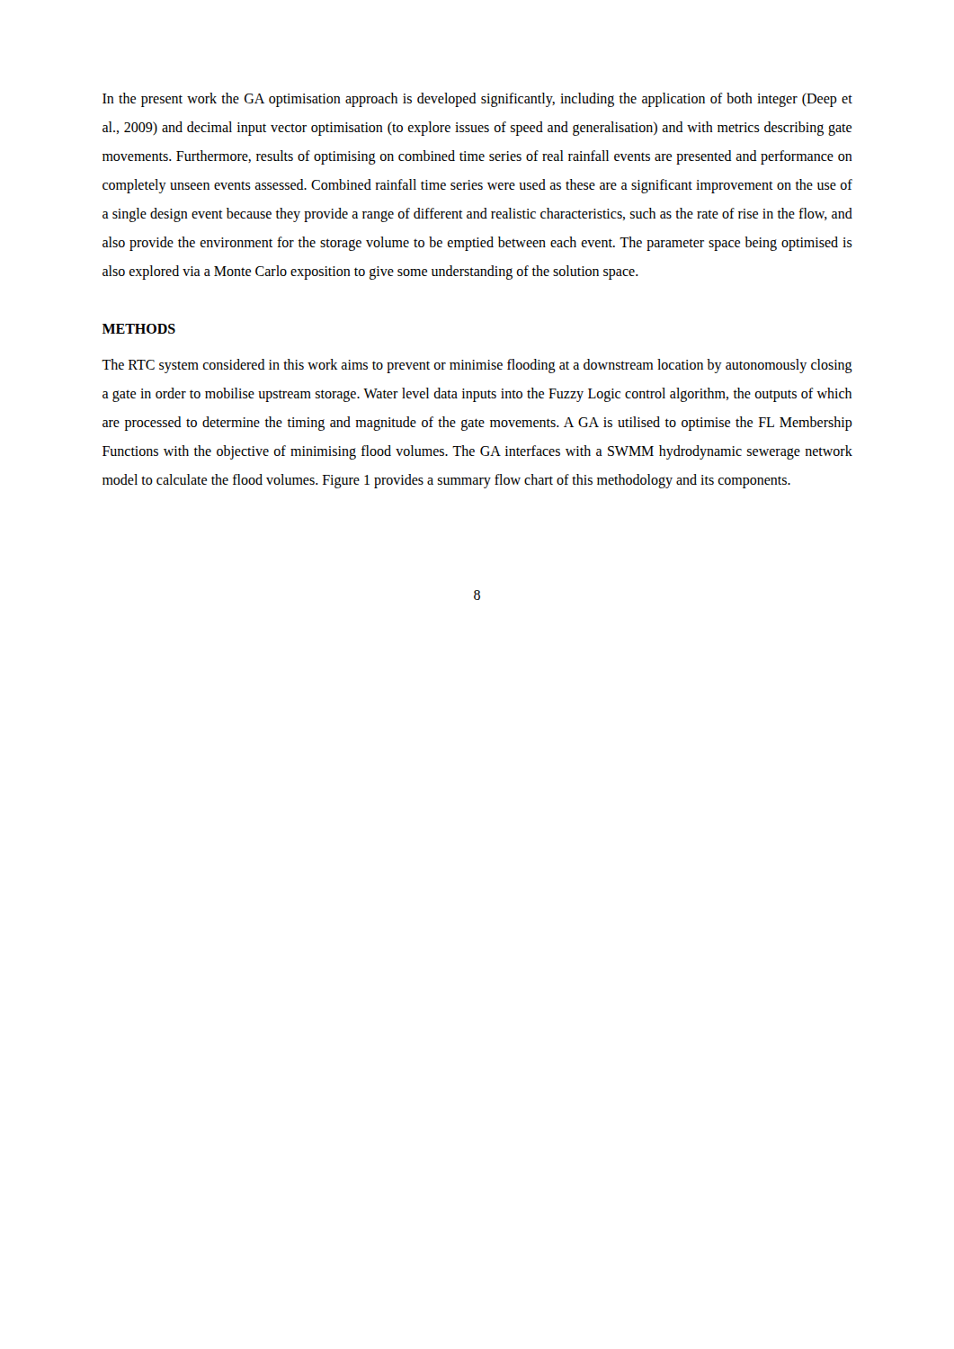In the present work the GA optimisation approach is developed significantly, including the application of both integer (Deep et al., 2009) and decimal input vector optimisation (to explore issues of speed and generalisation) and with metrics describing gate movements. Furthermore, results of optimising on combined time series of real rainfall events are presented and performance on completely unseen events assessed. Combined rainfall time series were used as these are a significant improvement on the use of a single design event because they provide a range of different and realistic characteristics, such as the rate of rise in the flow, and also provide the environment for the storage volume to be emptied between each event. The parameter space being optimised is also explored via a Monte Carlo exposition to give some understanding of the solution space.
METHODS
The RTC system considered in this work aims to prevent or minimise flooding at a downstream location by autonomously closing a gate in order to mobilise upstream storage. Water level data inputs into the Fuzzy Logic control algorithm, the outputs of which are processed to determine the timing and magnitude of the gate movements. A GA is utilised to optimise the FL Membership Functions with the objective of minimising flood volumes. The GA interfaces with a SWMM hydrodynamic sewerage network model to calculate the flood volumes. Figure 1 provides a summary flow chart of this methodology and its components.
8